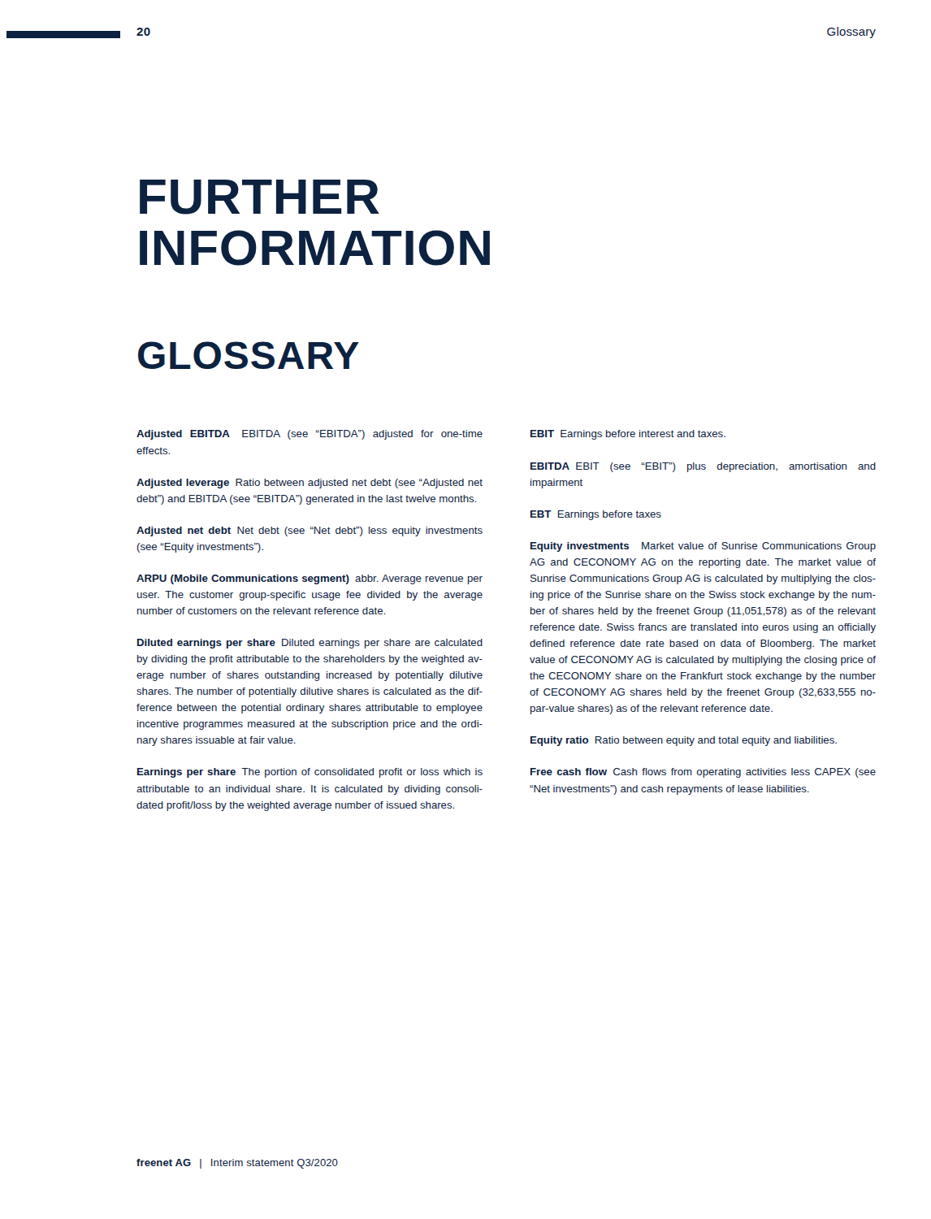20
Glossary
Further
Information
Glossary
Adjusted EBITDA EBITDA (see “EBITDA”) adjusted for one-time effects.
Adjusted leverage Ratio between adjusted net debt (see “Adjusted net debt”) and EBITDA (see “EBITDA”) generated in the last twelve months.
Adjusted net debt Net debt (see “Net debt”) less equity investments (see “Equity investments”).
ARPU (Mobile Communications segment) abbr. Average revenue per user. The customer group-specific usage fee divided by the average number of customers on the relevant reference date.
Diluted earnings per share Diluted earnings per share are calculated by dividing the profit attributable to the shareholders by the weighted average number of shares outstanding increased by potentially dilutive shares. The number of potentially dilutive shares is calculated as the difference between the potential ordinary shares attributable to employee incentive programmes measured at the subscription price and the ordinary shares issuable at fair value.
Earnings per share The portion of consolidated profit or loss which is attributable to an individual share. It is calculated by dividing consolidated profit/loss by the weighted average number of issued shares.
EBIT Earnings before interest and taxes.
EBITDA EBIT (see “EBIT”) plus depreciation, amortisation and impairment
EBT Earnings before taxes
Equity investments Market value of Sunrise Communications Group AG and CECONOMY AG on the reporting date. The market value of Sunrise Communications Group AG is calculated by multiplying the closing price of the Sunrise share on the Swiss stock exchange by the number of shares held by the freenet Group (11,051,578) as of the relevant reference date. Swiss francs are translated into euros using an officially defined reference date rate based on data of Bloomberg. The market value of CECONOMY AG is calculated by multiplying the closing price of the CECONOMY share on the Frankfurt stock exchange by the number of CECONOMY AG shares held by the freenet Group (32,633,555 no-par-value shares) as of the relevant reference date.
Equity ratio Ratio between equity and total equity and liabilities.
Free cash flow Cash flows from operating activities less CAPEX (see “Net investments”) and cash repayments of lease liabilities.
freenet AG|Interim statement Q3/2020